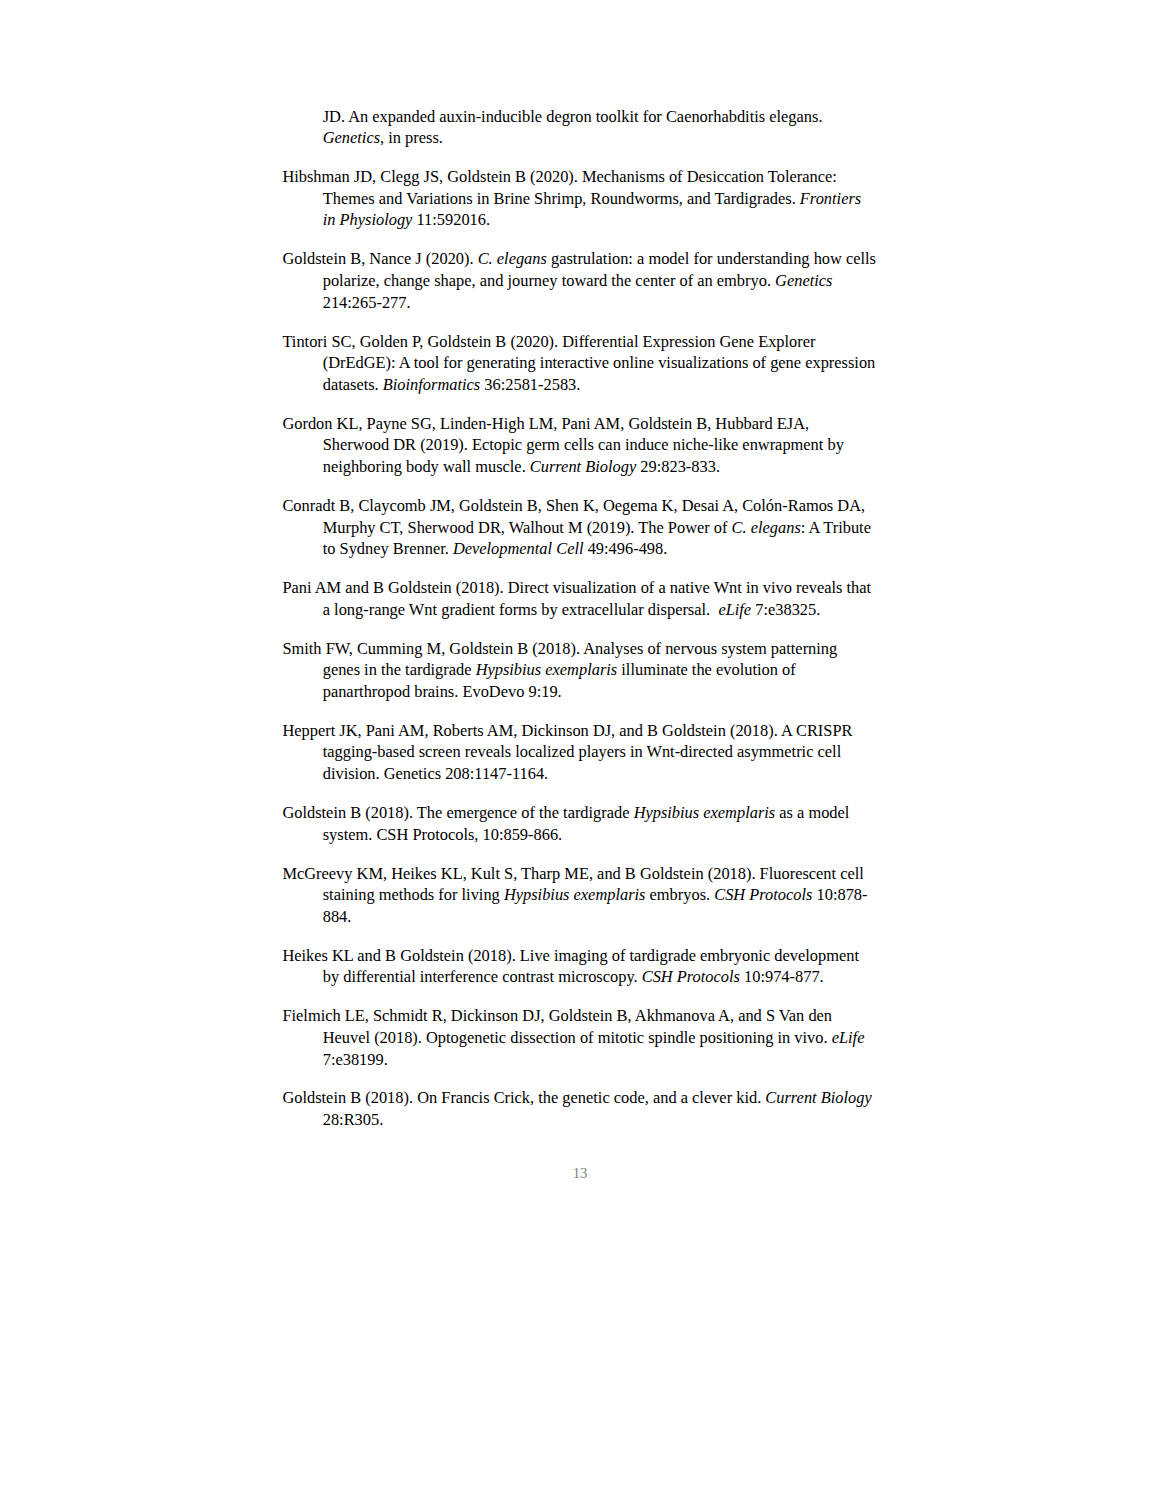JD. An expanded auxin-inducible degron toolkit for Caenorhabditis elegans. Genetics, in press.
Hibshman JD, Clegg JS, Goldstein B (2020). Mechanisms of Desiccation Tolerance: Themes and Variations in Brine Shrimp, Roundworms, and Tardigrades. Frontiers in Physiology 11:592016.
Goldstein B, Nance J (2020). C. elegans gastrulation: a model for understanding how cells polarize, change shape, and journey toward the center of an embryo. Genetics 214:265-277.
Tintori SC, Golden P, Goldstein B (2020). Differential Expression Gene Explorer (DrEdGE): A tool for generating interactive online visualizations of gene expression datasets. Bioinformatics 36:2581-2583.
Gordon KL, Payne SG, Linden-High LM, Pani AM, Goldstein B, Hubbard EJA, Sherwood DR (2019). Ectopic germ cells can induce niche-like enwrapment by neighboring body wall muscle. Current Biology 29:823-833.
Conradt B, Claycomb JM, Goldstein B, Shen K, Oegema K, Desai A, Colón-Ramos DA, Murphy CT, Sherwood DR, Walhout M (2019). The Power of C. elegans: A Tribute to Sydney Brenner. Developmental Cell 49:496-498.
Pani AM and B Goldstein (2018). Direct visualization of a native Wnt in vivo reveals that a long-range Wnt gradient forms by extracellular dispersal. eLife 7:e38325.
Smith FW, Cumming M, Goldstein B (2018). Analyses of nervous system patterning genes in the tardigrade Hypsibius exemplaris illuminate the evolution of panarthropod brains. EvoDevo 9:19.
Heppert JK, Pani AM, Roberts AM, Dickinson DJ, and B Goldstein (2018). A CRISPR tagging-based screen reveals localized players in Wnt-directed asymmetric cell division. Genetics 208:1147-1164.
Goldstein B (2018). The emergence of the tardigrade Hypsibius exemplaris as a model system. CSH Protocols, 10:859-866.
McGreevy KM, Heikes KL, Kult S, Tharp ME, and B Goldstein (2018). Fluorescent cell staining methods for living Hypsibius exemplaris embryos. CSH Protocols 10:878-884.
Heikes KL and B Goldstein (2018). Live imaging of tardigrade embryonic development by differential interference contrast microscopy. CSH Protocols 10:974-877.
Fielmich LE, Schmidt R, Dickinson DJ, Goldstein B, Akhmanova A, and S Van den Heuvel (2018). Optogenetic dissection of mitotic spindle positioning in vivo. eLife 7:e38199.
Goldstein B (2018). On Francis Crick, the genetic code, and a clever kid. Current Biology 28:R305.
13